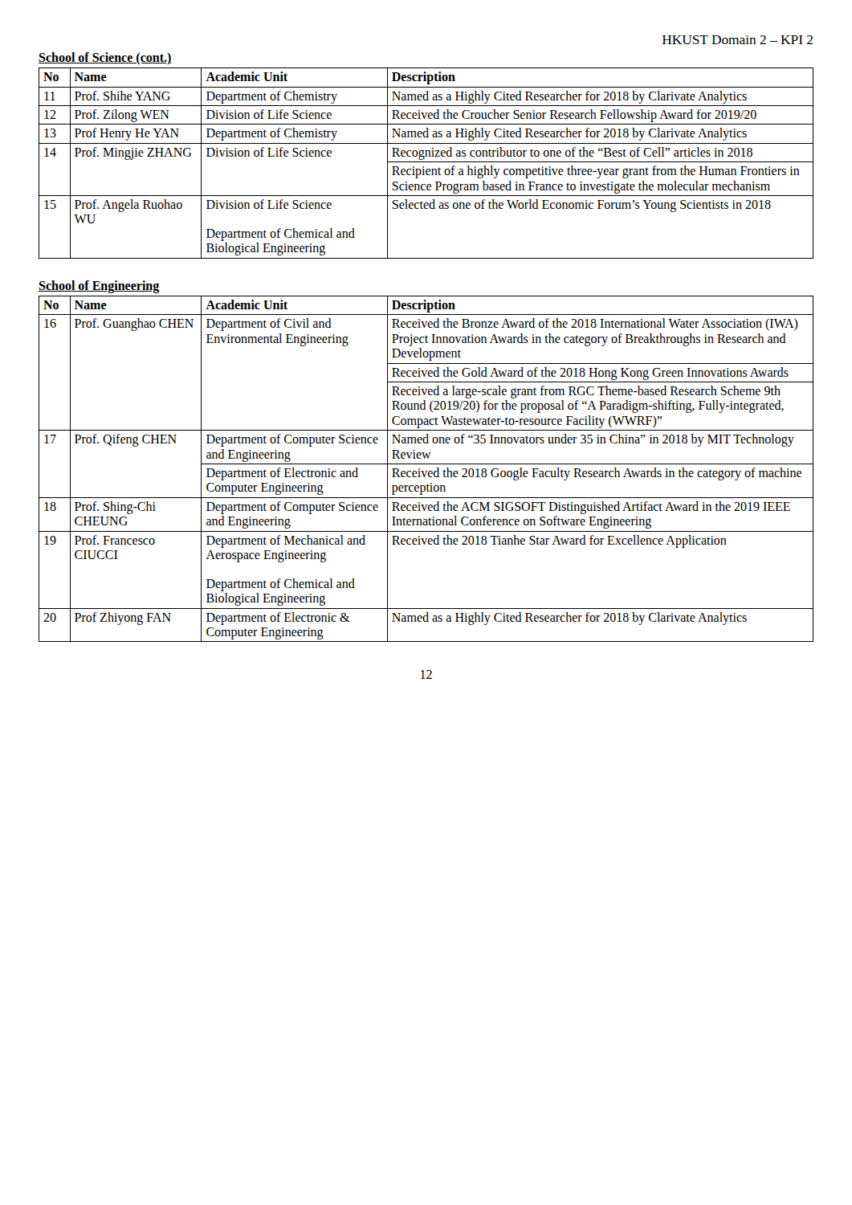HKUST Domain 2 – KPI 2
School of Science (cont.)
| No | Name | Academic Unit | Description |
| --- | --- | --- | --- |
| 11 | Prof. Shihe YANG | Department of Chemistry | Named as a Highly Cited Researcher for 2018 by Clarivate Analytics |
| 12 | Prof. Zilong WEN | Division of Life Science | Received the Croucher Senior Research Fellowship Award for 2019/20 |
| 13 | Prof Henry He YAN | Department of Chemistry | Named as a Highly Cited Researcher for 2018 by Clarivate Analytics |
| 14 | Prof. Mingjie ZHANG | Division of Life Science | Recognized as contributor to one of the “Best of Cell” articles in 2018 |
| Recipient of a highly competitive three-year grant from the Human Frontiers in Science Program based in France to investigate the molecular mechanism |
| 15 | Prof. Angela Ruohao WU | Division of Life Science Department of Chemical and Biological Engineering | Selected as one of the World Economic Forum’s Young Scientists in 2018 |
School of Engineering
| No | Name | Academic Unit | Description |
| --- | --- | --- | --- |
| 16 | Prof. Guanghao CHEN | Department of Civil and Environmental Engineering | Received the Bronze Award of the 2018 International Water Association (IWA) Project Innovation Awards in the category of Breakthroughs in Research and Development |
| Received the Gold Award of the 2018 Hong Kong Green Innovations Awards |
| Received a large-scale grant from RGC Theme-based Research Scheme 9th Round (2019/20) for the proposal of “A Paradigm-shifting, Fully-integrated, Compact Wastewater-to-resource Facility (WWRF)” |
| 17 | Prof. Qifeng CHEN | Department of Computer Science and Engineering | Named one of “35 Innovators under 35 in China” in 2018 by MIT Technology Review |
| Department of Electronic and Computer Engineering | Received the 2018 Google Faculty Research Awards in the category of machine perception |
| 18 | Prof. Shing-Chi CHEUNG | Department of Computer Science and Engineering | Received the ACM SIGSOFT Distinguished Artifact Award in the 2019 IEEE International Conference on Software Engineering |
| 19 | Prof. Francesco CIUCCI | Department of Mechanical and Aerospace Engineering Department of Chemical and Biological Engineering | Received the 2018 Tianhe Star Award for Excellence Application |
| 20 | Prof Zhiyong FAN | Department of Electronic & Computer Engineering | Named as a Highly Cited Researcher for 2018 by Clarivate Analytics |
12